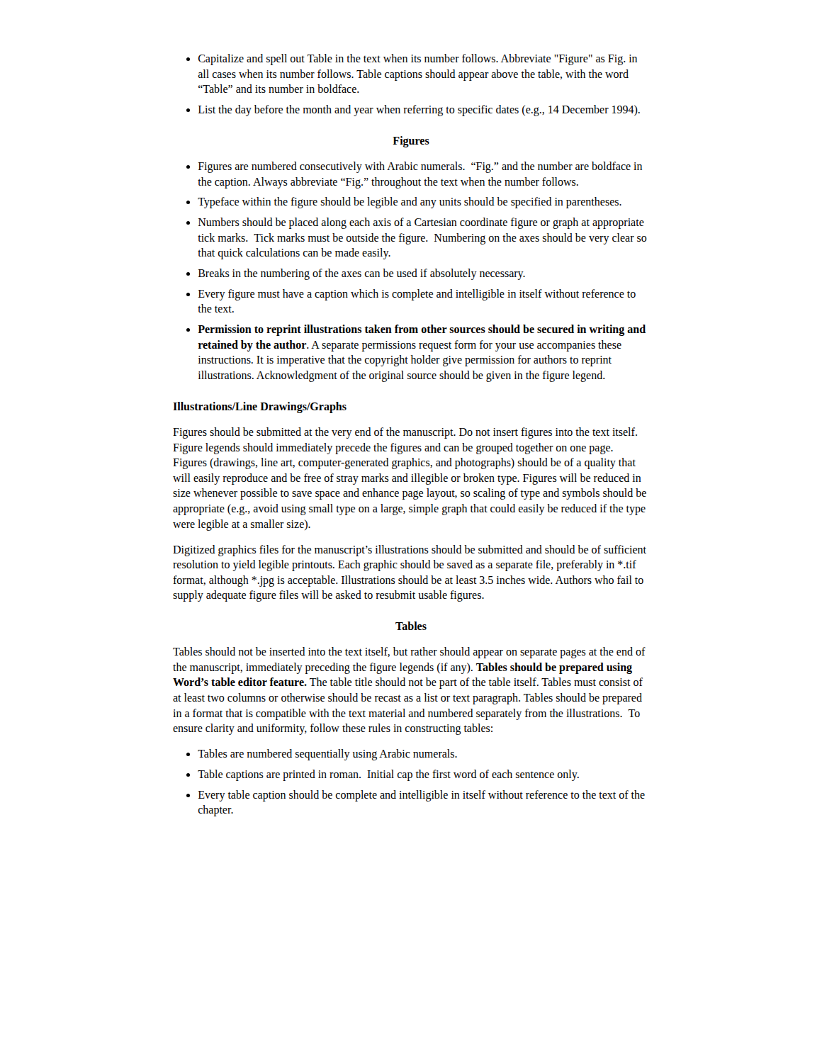Capitalize and spell out Table in the text when its number follows. Abbreviate "Figure" as Fig. in all cases when its number follows. Table captions should appear above the table, with the word “Table” and its number in boldface.
List the day before the month and year when referring to specific dates (e.g., 14 December 1994).
Figures
Figures are numbered consecutively with Arabic numerals. “Fig.” and the number are boldface in the caption. Always abbreviate “Fig.” throughout the text when the number follows.
Typeface within the figure should be legible and any units should be specified in parentheses.
Numbers should be placed along each axis of a Cartesian coordinate figure or graph at appropriate tick marks. Tick marks must be outside the figure. Numbering on the axes should be very clear so that quick calculations can be made easily.
Breaks in the numbering of the axes can be used if absolutely necessary.
Every figure must have a caption which is complete and intelligible in itself without reference to the text.
Permission to reprint illustrations taken from other sources should be secured in writing and retained by the author. A separate permissions request form for your use accompanies these instructions. It is imperative that the copyright holder give permission for authors to reprint illustrations. Acknowledgment of the original source should be given in the figure legend.
Illustrations/Line Drawings/Graphs
Figures should be submitted at the very end of the manuscript. Do not insert figures into the text itself. Figure legends should immediately precede the figures and can be grouped together on one page. Figures (drawings, line art, computer-generated graphics, and photographs) should be of a quality that will easily reproduce and be free of stray marks and illegible or broken type. Figures will be reduced in size whenever possible to save space and enhance page layout, so scaling of type and symbols should be appropriate (e.g., avoid using small type on a large, simple graph that could easily be reduced if the type were legible at a smaller size).
Digitized graphics files for the manuscript’s illustrations should be submitted and should be of sufficient resolution to yield legible printouts. Each graphic should be saved as a separate file, preferably in *.tif format, although *.jpg is acceptable. Illustrations should be at least 3.5 inches wide. Authors who fail to supply adequate figure files will be asked to resubmit usable figures.
Tables
Tables should not be inserted into the text itself, but rather should appear on separate pages at the end of the manuscript, immediately preceding the figure legends (if any). Tables should be prepared using Word’s table editor feature. The table title should not be part of the table itself. Tables must consist of at least two columns or otherwise should be recast as a list or text paragraph. Tables should be prepared in a format that is compatible with the text material and numbered separately from the illustrations. To ensure clarity and uniformity, follow these rules in constructing tables:
Tables are numbered sequentially using Arabic numerals.
Table captions are printed in roman. Initial cap the first word of each sentence only.
Every table caption should be complete and intelligible in itself without reference to the text of the chapter.